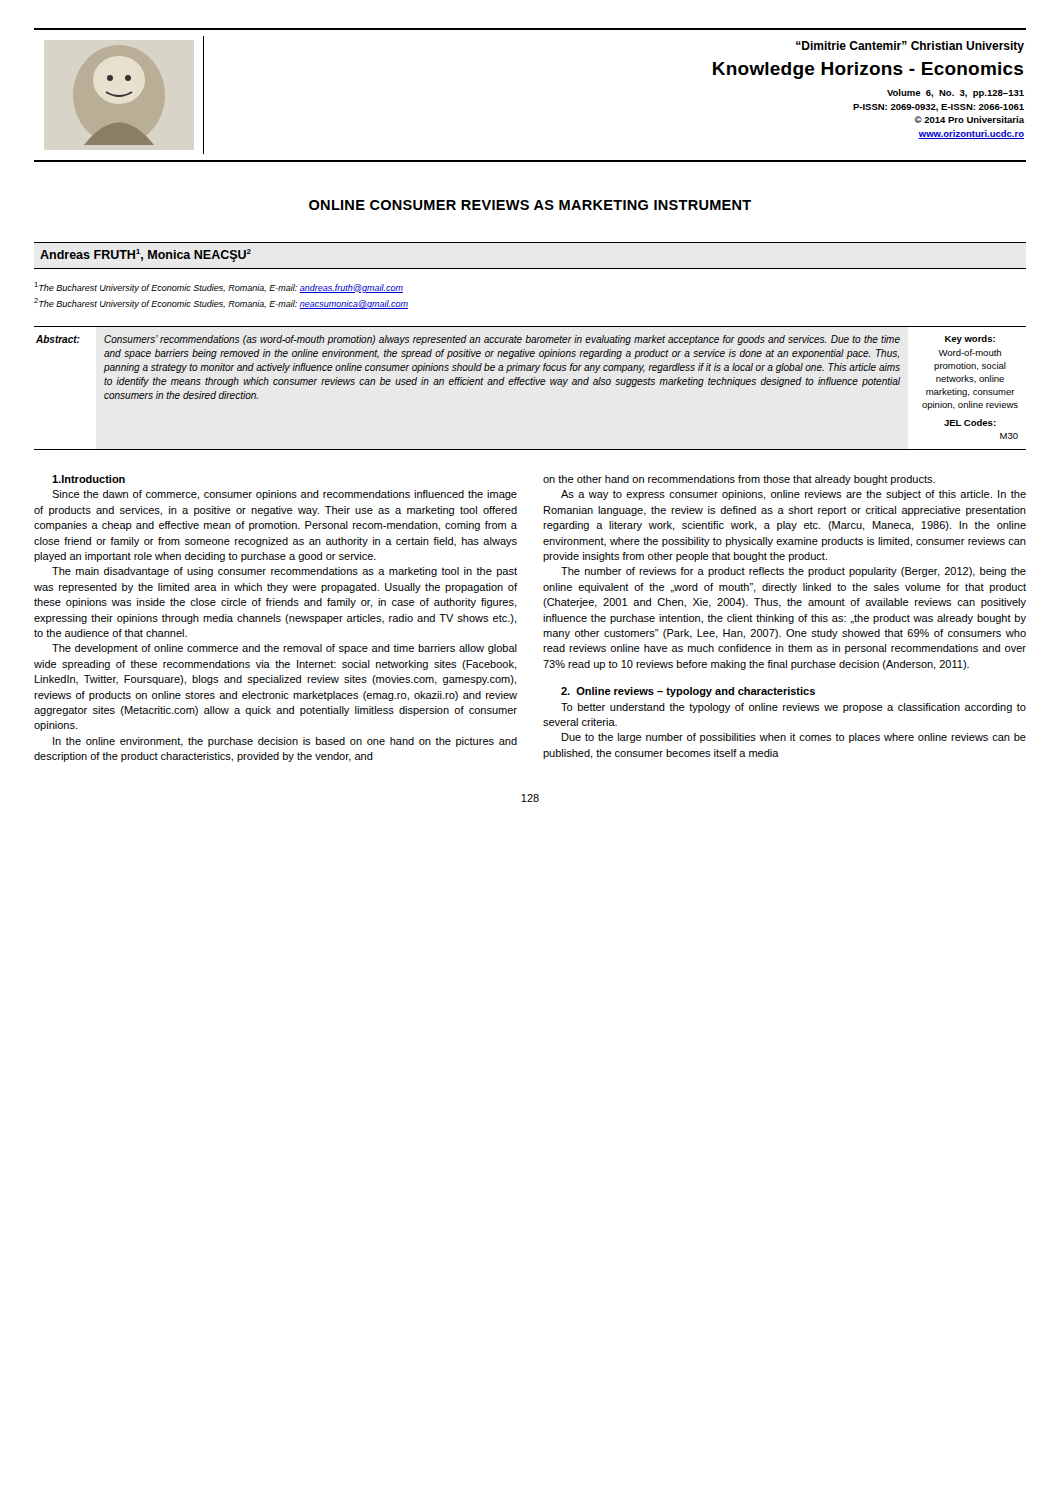“Dimitrie Cantemir” Christian University
Knowledge Horizons - Economics
Volume 6, No. 3, pp.128–131
P-ISSN: 2069-0932, E-ISSN: 2066-1061
© 2014 Pro Universitaria
www.orizonturi.ucdc.ro
ONLINE CONSUMER REVIEWS AS MARKETING INSTRUMENT
Andreas FRUTH1, Monica NEACŞU2
1The Bucharest University of Economic Studies, Romania, E-mail: andreas.fruth@gmail.com
2The Bucharest University of Economic Studies, Romania, E-mail: neacsumonica@gmail.com
Abstract:
Consumers’ recommendations (as word-of-mouth promotion) always represented an accurate barometer in evaluating market acceptance for goods and services. Due to the time and space barriers being removed in the online environment, the spread of positive or negative opinions regarding a product or a service is done at an exponential pace. Thus, panning a strategy to monitor and actively influence online consumer opinions should be a primary focus for any company, regardless if it is a local or a global one. This article aims to identify the means through which consumer reviews can be used in an efficient and effective way and also suggests marketing techniques designed to influence potential consumers in the desired direction.
Key words:
Word-of-mouth promotion, social networks, online marketing, consumer opinion, online reviews
JEL Codes:
M30
1.Introduction
Since the dawn of commerce, consumer opinions and recommendations influenced the image of products and services, in a positive or negative way. Their use as a marketing tool offered companies a cheap and effective mean of promotion. Personal recom-mendation, coming from a close friend or family or from someone recognized as an authority in a certain field, has always played an important role when deciding to purchase a good or service.
The main disadvantage of using consumer recommendations as a marketing tool in the past was represented by the limited area in which they were propagated. Usually the propagation of these opinions was inside the close circle of friends and family or, in case of authority figures, expressing their opinions through media channels (newspaper articles, radio and TV shows etc.), to the audience of that channel.
The development of online commerce and the removal of space and time barriers allow global wide spreading of these recommendations via the Internet: social networking sites (Facebook, LinkedIn, Twitter, Foursquare), blogs and specialized review sites (movies.com, gamespy.com), reviews of products on online stores and electronic marketplaces (emag.ro, okazii.ro) and review aggregator sites (Metacritic.com) allow a quick and potentially limitless dispersion of consumer opinions.
In the online environment, the purchase decision is based on one hand on the pictures and description of the product characteristics, provided by the vendor, and
on the other hand on recommendations from those that already bought products.
As a way to express consumer opinions, online reviews are the subject of this article. In the Romanian language, the review is defined as a short report or critical appreciative presentation regarding a literary work, scientific work, a play etc. (Marcu, Maneca, 1986). In the online environment, where the possibility to physically examine products is limited, consumer reviews can provide insights from other people that bought the product.
The number of reviews for a product reflects the product popularity (Berger, 2012), being the online equivalent of the „word of mouth”, directly linked to the sales volume for that product (Chaterjee, 2001 and Chen, Xie, 2004). Thus, the amount of available reviews can positively influence the purchase intention, the client thinking of this as: „the product was already bought by many other customers” (Park, Lee, Han, 2007). One study showed that 69% of consumers who read reviews online have as much confidence in them as in personal recommendations and over 73% read up to 10 reviews before making the final purchase decision (Anderson, 2011).
2. Online reviews – typology and characteristics
To better understand the typology of online reviews we propose a classification according to several criteria.
Due to the large number of possibilities when it comes to places where online reviews can be published, the consumer becomes itself a media
128